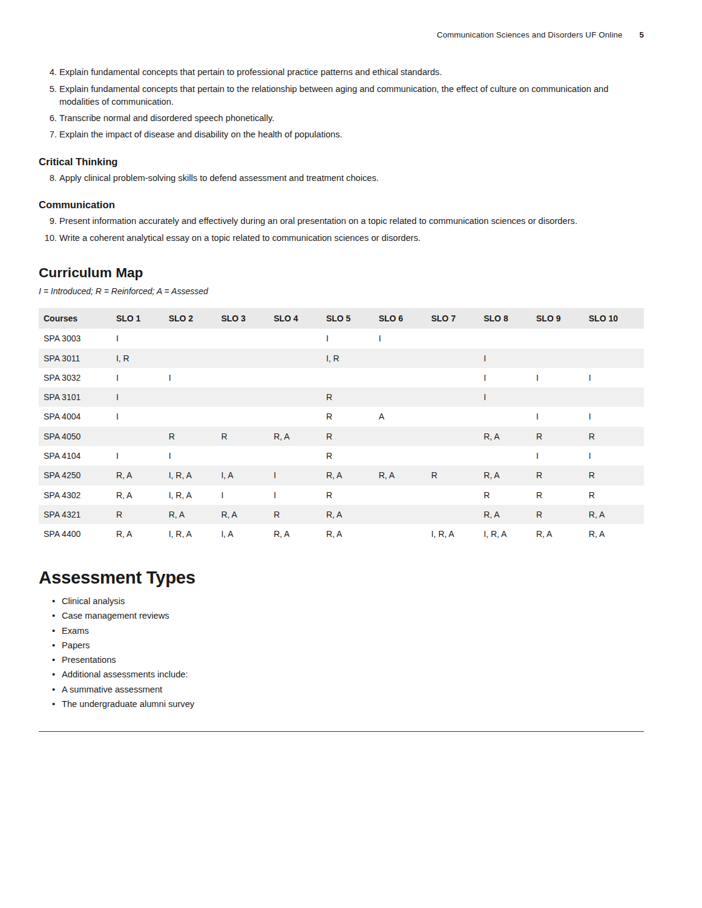Communication Sciences and Disorders UF Online 5
Explain fundamental concepts that pertain to professional practice patterns and ethical standards.
Explain fundamental concepts that pertain to the relationship between aging and communication, the effect of culture on communication and modalities of communication.
Transcribe normal and disordered speech phonetically.
Explain the impact of disease and disability on the health of populations.
Critical Thinking
Apply clinical problem-solving skills to defend assessment and treatment choices.
Communication
Present information accurately and effectively during an oral presentation on a topic related to communication sciences or disorders.
Write a coherent analytical essay on a topic related to communication sciences or disorders.
Curriculum Map
I = Introduced; R = Reinforced; A = Assessed
| Courses | SLO 1 | SLO 2 | SLO 3 | SLO 4 | SLO 5 | SLO 6 | SLO 7 | SLO 8 | SLO 9 | SLO 10 |
| --- | --- | --- | --- | --- | --- | --- | --- | --- | --- | --- |
| SPA 3003 | I | | | | I | I | | | | |
| SPA 3011 | I, R | | | | I, R | | | I | | |
| SPA 3032 | I | I | | | | | | I | I | I |
| SPA 3101 | I | | | | R | | | I | | |
| SPA 4004 | I | | | | R | A | | | I | I |
| SPA 4050 | | R | R | R, A | R | | | R, A | R | R |
| SPA 4104 | I | I | | | R | | | | I | I |
| SPA 4250 | R, A | I, R, A | I, A | I | R, A | R, A | R | R, A | R | R |
| SPA 4302 | R, A | I, R, A | I | I | R | | | R | R | R |
| SPA 4321 | R | R, A | R, A | R | R, A | | | R, A | R | R, A |
| SPA 4400 | R, A | I, R, A | I, A | R, A | R, A | | I, R, A | I, R, A | R, A | R, A |
Assessment Types
Clinical analysis
Case management reviews
Exams
Papers
Presentations
Additional assessments include:
A summative assessment
The undergraduate alumni survey